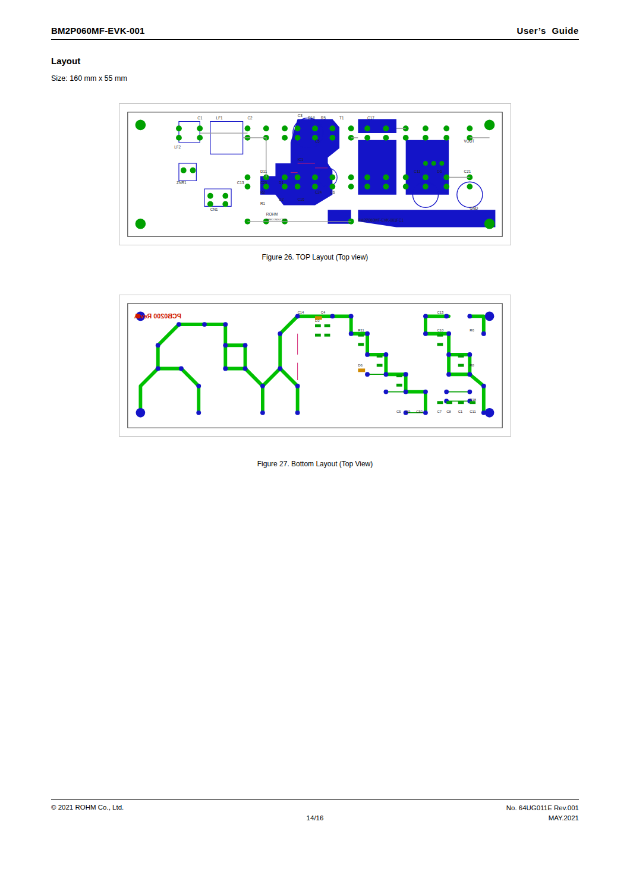BM2P060MF-EVK-001
User’s Guide
Layout
Size: 160 mm x 55 mm
LF2 ZNR1 CN1 LF1 C1 C2 C13 C20 D1 D2 C16 D11 R2 R1 C3 IC1 R10 R5 C5 C24 C6 T1 C17 C11 D6 C21 VOUT GND BM2P060MF-EVK-001 FC1 ROHM SEMICONDUCTOR
Figure 26. TOP Layout (Top view)
PCB0200 Rev.A C14 C4 D3 R11 D6 C13 C10 R6 R8 R18 C5 C9 C50 C7 C8 C1 C11
Figure 27. Bottom Layout (Top View)
© 2021 ROHM Co., Ltd.
14/16
No. 64UG011E Rev.001
MAY.2021